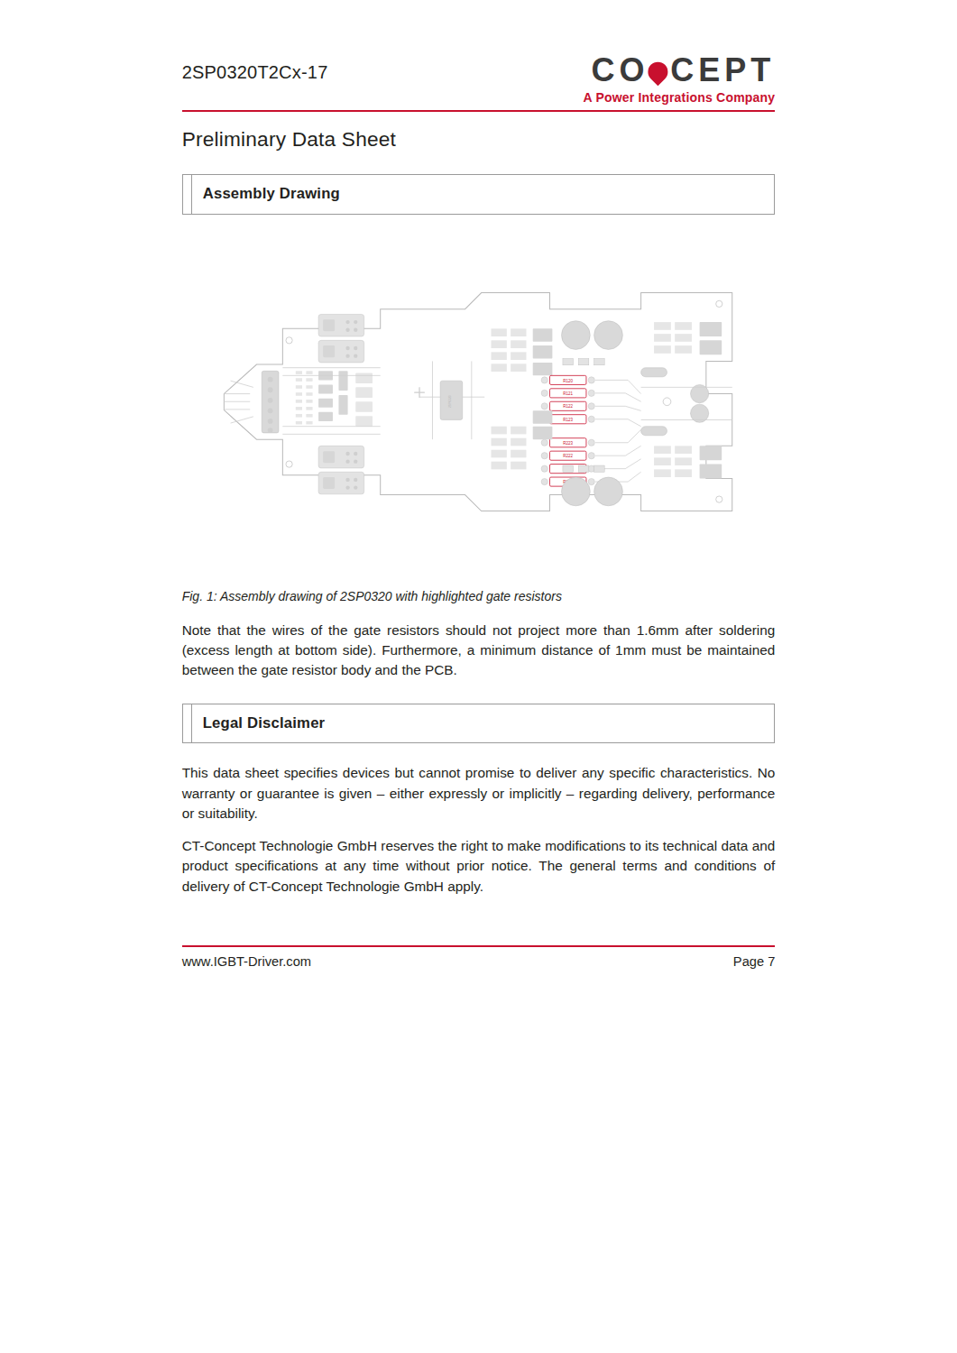2SP0320T2Cx-17
CO CEPT
A Power Integrations Company
Preliminary Data Sheet
Assembly Drawing
2SP0320 R120 R121 R122 R123 R223 R222 R221 R220
Fig. 1: Assembly drawing of 2SP0320 with highlighted gate resistors
Note that the wires of the gate resistors should not project more than 1.6mm after soldering (excess length at bottom side). Furthermore, a minimum distance of 1mm must be maintained between the gate resistor body and the PCB.
Legal Disclaimer
This data sheet specifies devices but cannot promise to deliver any specific characteristics. No warranty or guarantee is given – either expressly or implicitly – regarding delivery, performance or suitability.
CT-Concept Technologie GmbH reserves the right to make modifications to its technical data and product specifications at any time without prior notice. The general terms and conditions of delivery of CT-Concept Technologie GmbH apply.
www.IGBT-Driver.com Page 7